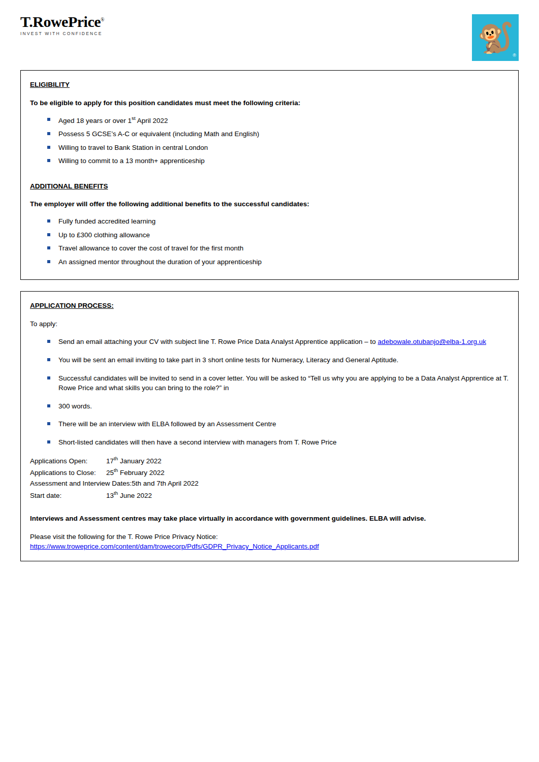T.RowePrice®
INVEST WITH CONFIDENCE
🐒
®
ELIGIBILITY
To be eligible to apply for this position candidates must meet the following criteria:
Aged 18 years or over 1st April 2022
Possess 5 GCSE’s A-C or equivalent (including Math and English)
Willing to travel to Bank Station in central London
Willing to commit to a 13 month+ apprenticeship
ADDITIONAL BENEFITS
The employer will offer the following additional benefits to the successful candidates:
Fully funded accredited learning
Up to £300 clothing allowance
Travel allowance to cover the cost of travel for the first month
An assigned mentor throughout the duration of your apprenticeship
APPLICATION PROCESS:
To apply:
Send an email attaching your CV with subject line T. Rowe Price Data Analyst Apprentice application – to adebowale.otubanjo@elba-1.org.uk
You will be sent an email inviting to take part in 3 short online tests for Numeracy, Literacy and General Aptitude.
Successful candidates will be invited to send in a cover letter. You will be asked to “Tell us why you are applying to be a Data Analyst Apprentice at T. Rowe Price and what skills you can bring to the role?” in
300 words.
There will be an interview with ELBA followed by an Assessment Centre
Short-listed candidates will then have a second interview with managers from T. Rowe Price
Applications Open: 17th January 2022
Applications to Close: 25th February 2022
Assessment and Interview Dates: 5th and 7th April 2022
Start date: 13th June 2022
Interviews and Assessment centres may take place virtually in accordance with government guidelines. ELBA will advise.
Please visit the following for the T. Rowe Price Privacy Notice:
https://www.troweprice.com/content/dam/trowecorp/Pdfs/GDPR_Privacy_Notice_Applicants.pdf